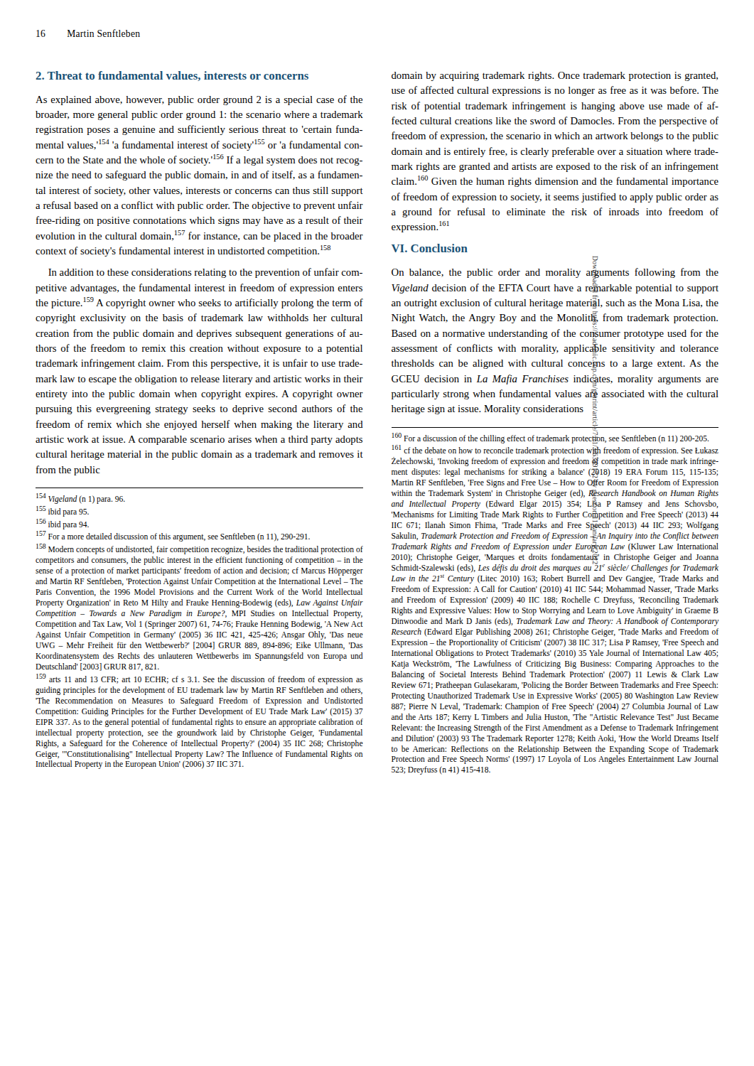16 Martin Senftleben
2. Threat to fundamental values, interests or concerns
As explained above, however, public order ground 2 is a special case of the broader, more general public order ground 1: the scenario where a trademark registration poses a genuine and sufficiently serious threat to 'certain fundamental values,'154 'a fundamental interest of society'155 or 'a fundamental concern to the State and the whole of society.'156 If a legal system does not recognize the need to safeguard the public domain, in and of itself, as a fundamental interest of society, other values, interests or concerns can thus still support a refusal based on a conflict with public order. The objective to prevent unfair free-riding on positive connotations which signs may have as a result of their evolution in the cultural domain,157 for instance, can be placed in the broader context of society's fundamental interest in undistorted competition.158
In addition to these considerations relating to the prevention of unfair competitive advantages, the fundamental interest in freedom of expression enters the picture.159 A copyright owner who seeks to artificially prolong the term of copyright exclusivity on the basis of trademark law withholds her cultural creation from the public domain and deprives subsequent generations of authors of the freedom to remix this creation without exposure to a potential trademark infringement claim. From this perspective, it is unfair to use trademark law to escape the obligation to release literary and artistic works in their entirety into the public domain when copyright expires. A copyright owner pursuing this evergreening strategy seeks to deprive second authors of the freedom of remix which she enjoyed herself when making the literary and artistic work at issue. A comparable scenario arises when a third party adopts cultural heritage material in the public domain as a trademark and removes it from the public
154 Vigeland (n 1) para. 96.
155 ibid para 95.
156 ibid para 94.
157 For a more detailed discussion of this argument, see Senftleben (n 11), 290-291.
158 Modern concepts of undistorted, fair competition recognize, besides the traditional protection of competitors and consumers, the public interest in the efficient functioning of competition – in the sense of a protection of market participants' freedom of action and decision; cf Marcus Höpperger and Martin RF Senftleben, 'Protection Against Unfair Competition at the International Level – The Paris Convention, the 1996 Model Provisions and the Current Work of the World Intellectual Property Organization' in Reto M Hilty and Frauke Henning-Bodewig (eds), Law Against Unfair Competition – Towards a New Paradigm in Europe?, MPI Studies on Intellectual Property, Competition and Tax Law, Vol 1 (Springer 2007) 61, 74-76; Frauke Henning Bodewig, 'A New Act Against Unfair Competition in Germany' (2005) 36 IIC 421, 425-426; Ansgar Ohly, 'Das neue UWG – Mehr Freiheit für den Wettbewerb?' [2004] GRUR 889, 894-896; Eike Ullmann, 'Das Koordinatensystem des Rechts des unlauteren Wettbewerbs im Spannungsfeld von Europa und Deutschland' [2003] GRUR 817, 821.
159 arts 11 and 13 CFR; art 10 ECHR; cf s 3.1. See the discussion of freedom of expression as guiding principles for the development of EU trademark law by Martin RF Senftleben and others, 'The Recommendation on Measures to Safeguard Freedom of Expression and Undistorted Competition: Guiding Principles for the Further Development of EU Trade Mark Law' (2015) 37 EIPR 337. As to the general potential of fundamental rights to ensure an appropriate calibration of intellectual property protection, see the groundwork laid by Christophe Geiger, 'Fundamental Rights, a Safeguard for the Coherence of Intellectual Property?' (2004) 35 IIC 268; Christophe Geiger, '"Constitutionalising" Intellectual Property Law? The Influence of Fundamental Rights on Intellectual Property in the European Union' (2006) 37 IIC 371.
domain by acquiring trademark rights. Once trademark protection is granted, use of affected cultural expressions is no longer as free as it was before. The risk of potential trademark infringement is hanging above use made of affected cultural creations like the sword of Damocles. From the perspective of freedom of expression, the scenario in which an artwork belongs to the public domain and is entirely free, is clearly preferable over a situation where trademark rights are granted and artists are exposed to the risk of an infringement claim.160 Given the human rights dimension and the fundamental importance of freedom of expression to society, it seems justified to apply public order as a ground for refusal to eliminate the risk of inroads into freedom of expression.161
VI. Conclusion
On balance, the public order and morality arguments following from the Vigeland decision of the EFTA Court have a remarkable potential to support an outright exclusion of cultural heritage material, such as the Mona Lisa, the Night Watch, the Angry Boy and the Monolith, from trademark protection. Based on a normative understanding of the consumer prototype used for the assessment of conflicts with morality, applicable sensitivity and tolerance thresholds can be aligned with cultural concerns to a large extent. As the GCEU decision in La Mafia Franchises indicates, morality arguments are particularly strong when fundamental values are associated with the cultural heritage sign at issue. Morality considerations
160 For a discussion of the chilling effect of trademark protection, see Senftleben (n 11) 200-205.
161 cf the debate on how to reconcile trademark protection with freedom of expression. See Łukasz Żelechowski, 'Invoking freedom of expression and freedom of competition in trade mark infringement disputes: legal mechanisms for striking a balance' (2018) 19 ERA Forum 115, 115-135; Martin RF Senftleben, 'Free Signs and Free Use – How to Offer Room for Freedom of Expression within the Trademark System' in Christophe Geiger (ed), Research Handbook on Human Rights and Intellectual Property (Edward Elgar 2015) 354; Lisa P Ramsey and Jens Schovsbo, 'Mechanisms for Limiting Trade Mark Rights to Further Competition and Free Speech' (2013) 44 IIC 671; Ilanah Simon Fhima, 'Trade Marks and Free Speech' (2013) 44 IIC 293; Wolfgang Sakulin, Trademark Protection and Freedom of Expression – An Inquiry into the Conflict between Trademark Rights and Freedom of Expression under European Law (Kluwer Law International 2010); Christophe Geiger, 'Marques et droits fondamentaux' in Christophe Geiger and Joanna Schmidt-Szalewski (eds), Les défis du droit des marques au 21e siècle/ Challenges for Trademark Law in the 21st Century (Litec 2010) 163; Robert Burrell and Dev Gangjee, 'Trade Marks and Freedom of Expression: A Call for Caution' (2010) 41 IIC 544; Mohammad Nasser, 'Trade Marks and Freedom of Expression' (2009) 40 IIC 188; Rochelle C Dreyfuss, 'Reconciling Trademark Rights and Expressive Values: How to Stop Worrying and Learn to Love Ambiguity' in Graeme B Dinwoodie and Mark D Janis (eds), Trademark Law and Theory: A Handbook of Contemporary Research (Edward Elgar Publishing 2008) 261; Christophe Geiger, 'Trade Marks and Freedom of Expression – the Proportionality of Criticism' (2007) 38 IIC 317; Lisa P Ramsey, 'Free Speech and International Obligations to Protect Trademarks' (2010) 35 Yale Journal of International Law 405; Katja Weckström, 'The Lawfulness of Criticizing Big Business: Comparing Approaches to the Balancing of Societal Interests Behind Trademark Protection' (2007) 11 Lewis & Clark Law Review 671; Pratheepan Gulasekaram, 'Policing the Border Between Trademarks and Free Speech: Protecting Unauthorized Trademark Use in Expressive Works' (2005) 80 Washington Law Review 887; Pierre N Leval, 'Trademark: Champion of Free Speech' (2004) 27 Columbia Journal of Law and the Arts 187; Kerry L Timbers and Julia Huston, 'The "Artistic Relevance Test" Just Became Relevant: the Increasing Strength of the First Amendment as a Defense to Trademark Infringement and Dilution' (2003) 93 The Trademark Reporter 1278; Keith Aoki, 'How the World Dreams Itself to be American: Reflections on the Relationship Between the Expanding Scope of Trademark Protection and Free Speech Norms' (1997) 17 Loyola of Los Angeles Entertainment Law Journal 523; Dreyfuss (n 41) 415-418.
Downloaded from https://academic.oup.com/grurint/article/71/1/3/6349172 by guest on 11 January 2022